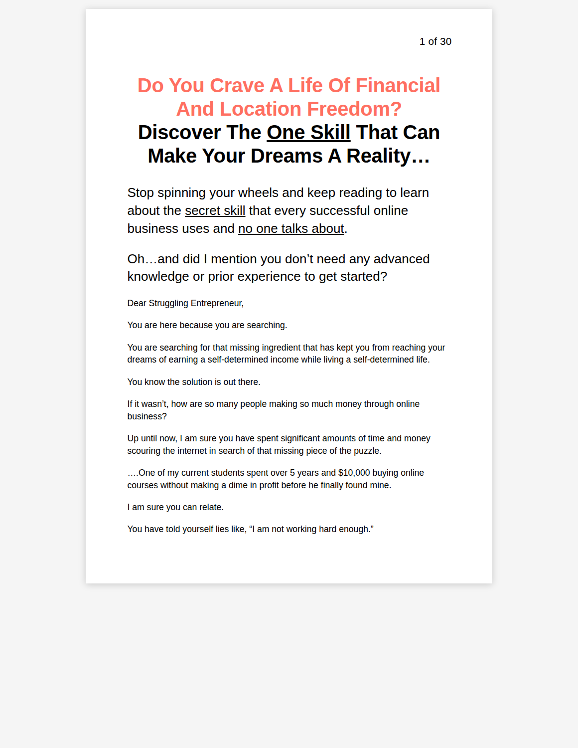1 of 30
Do You Crave A Life Of Financial And Location Freedom?
Discover The One Skill That Can Make Your Dreams A Reality…
Stop spinning your wheels and keep reading to learn about the secret skill that every successful online business uses and no one talks about.
Oh…and did I mention you don’t need any advanced knowledge or prior experience to get started?
Dear Struggling Entrepreneur,
You are here because you are searching.
You are searching for that missing ingredient that has kept you from reaching your dreams of earning a self-determined income while living a self-determined life.
You know the solution is out there.
If it wasn’t, how are so many people making so much money through online business?
Up until now, I am sure you have spent significant amounts of time and money scouring the internet in search of that missing piece of the puzzle.
….One of my current students spent over 5 years and $10,000 buying online courses without making a dime in profit before he finally found mine.
I am sure you can relate.
You have told yourself lies like, “I am not working hard enough.”